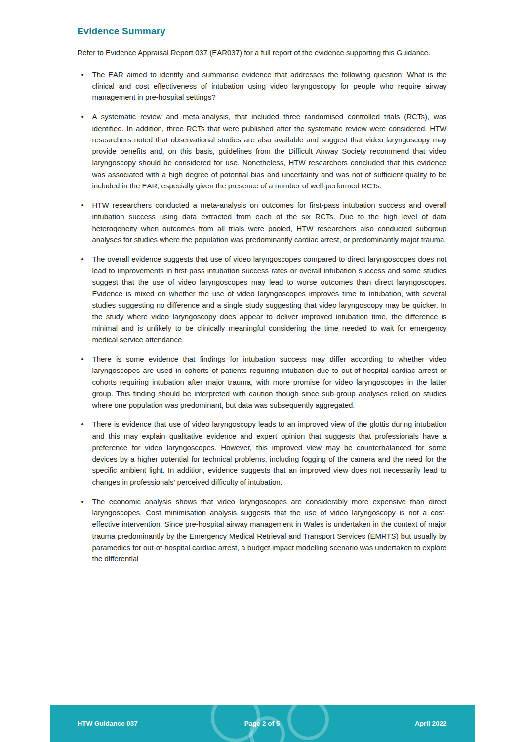Evidence Summary
Refer to Evidence Appraisal Report 037 (EAR037) for a full report of the evidence supporting this Guidance.
The EAR aimed to identify and summarise evidence that addresses the following question: What is the clinical and cost effectiveness of intubation using video laryngoscopy for people who require airway management in pre-hospital settings?
A systematic review and meta-analysis, that included three randomised controlled trials (RCTs), was identified. In addition, three RCTs that were published after the systematic review were considered. HTW researchers noted that observational studies are also available and suggest that video laryngoscopy may provide benefits and, on this basis, guidelines from the Difficult Airway Society recommend that video laryngoscopy should be considered for use. Nonetheless, HTW researchers concluded that this evidence was associated with a high degree of potential bias and uncertainty and was not of sufficient quality to be included in the EAR, especially given the presence of a number of well-performed RCTs.
HTW researchers conducted a meta-analysis on outcomes for first-pass intubation success and overall intubation success using data extracted from each of the six RCTs. Due to the high level of data heterogeneity when outcomes from all trials were pooled, HTW researchers also conducted subgroup analyses for studies where the population was predominantly cardiac arrest, or predominantly major trauma.
The overall evidence suggests that use of video laryngoscopes compared to direct laryngoscopes does not lead to improvements in first-pass intubation success rates or overall intubation success and some studies suggest that the use of video laryngoscopes may lead to worse outcomes than direct laryngoscopes. Evidence is mixed on whether the use of video laryngoscopes improves time to intubation, with several studies suggesting no difference and a single study suggesting that video laryngoscopy may be quicker. In the study where video laryngoscopy does appear to deliver improved intubation time, the difference is minimal and is unlikely to be clinically meaningful considering the time needed to wait for emergency medical service attendance.
There is some evidence that findings for intubation success may differ according to whether video laryngoscopes are used in cohorts of patients requiring intubation due to out-of-hospital cardiac arrest or cohorts requiring intubation after major trauma, with more promise for video laryngoscopes in the latter group. This finding should be interpreted with caution though since sub-group analyses relied on studies where one population was predominant, but data was subsequently aggregated.
There is evidence that use of video laryngoscopy leads to an improved view of the glottis during intubation and this may explain qualitative evidence and expert opinion that suggests that professionals have a preference for video laryngoscopes. However, this improved view may be counterbalanced for some devices by a higher potential for technical problems, including fogging of the camera and the need for the specific ambient light. In addition, evidence suggests that an improved view does not necessarily lead to changes in professionals’ perceived difficulty of intubation.
The economic analysis shows that video laryngoscopes are considerably more expensive than direct laryngoscopes. Cost minimisation analysis suggests that the use of video laryngoscopy is not a cost-effective intervention. Since pre-hospital airway management in Wales is undertaken in the context of major trauma predominantly by the Emergency Medical Retrieval and Transport Services (EMRTS) but usually by paramedics for out-of-hospital cardiac arrest, a budget impact modelling scenario was undertaken to explore the differential
HTW Guidance 037 Page 2 of 5 April 2022